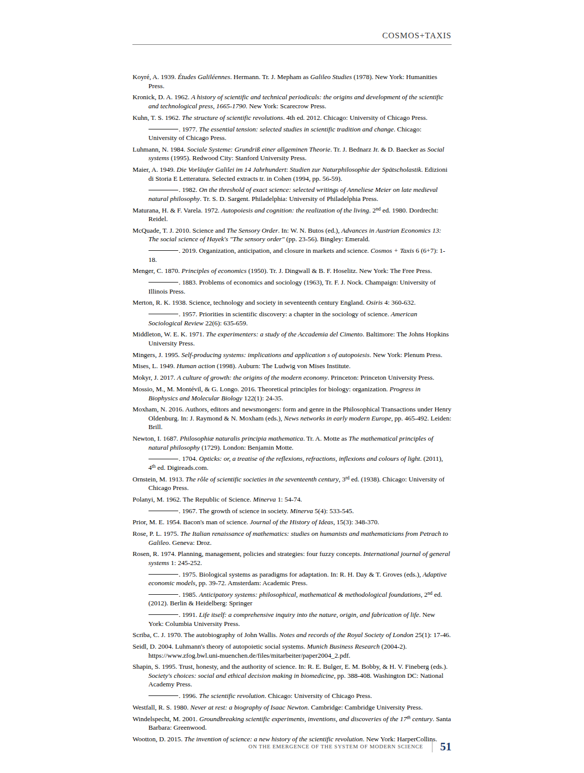COSMOS+TAXIS
Koyré, A. 1939. Études Galiléennes. Hermann. Tr. J. Mepham as Galileo Studies (1978). New York: Humanities Press.
Kronick, D. A. 1962. A history of scientific and technical periodicals: the origins and development of the scientific and technological press, 1665-1790. New York: Scarecrow Press.
Kuhn, T. S. 1962. The structure of scientific revolutions. 4th ed. 2012. Chicago: University of Chicago Press.
. 1977. The essential tension: selected studies in scientific tradition and change. Chicago: University of Chicago Press.
Luhmann, N. 1984. Sociale Systeme: Grundriß einer allgeminen Theorie. Tr. J. Bednarz Jr. & D. Baecker as Social systems (1995). Redwood City: Stanford University Press.
Maier, A. 1949. Die Vorläufer Galilei im 14 Jahrhundert: Studien zur Naturphilosophie der Spätscholastik. Edizioni di Storia E Letteratura. Selected extracts tr. in Cohen (1994, pp. 56-59).
. 1982. On the threshold of exact science: selected writings of Anneliese Meier on late medieval natural philosophy. Tr. S. D. Sargent. Philadelphia: University of Philadelphia Press.
Maturana, H. & F. Varela. 1972. Autopoiesis and cognition: the realization of the living. 2nd ed. 1980. Dordrecht: Reidel.
McQuade, T. J. 2010. Science and The Sensory Order. In: W. N. Butos (ed.), Advances in Austrian Economics 13: The social science of Hayek's "The sensory order" (pp. 23-56). Bingley: Emerald.
. 2019. Organization, anticipation, and closure in markets and science. Cosmos + Taxis 6 (6+7): 1-18.
Menger, C. 1870. Principles of economics (1950). Tr. J. Dingwall & B. F. Hoselitz. New York: The Free Press.
. 1883. Problems of economics and sociology (1963), Tr. F. J. Nock. Champaign: University of Illinois Press.
Merton, R. K. 1938. Science, technology and society in seventeenth century England. Osiris 4: 360-632.
. 1957. Priorities in scientific discovery: a chapter in the sociology of science. American Sociological Review 22(6): 635-659.
Middleton, W. E. K. 1971. The experimenters: a study of the Accademia del Cimento. Baltimore: The Johns Hopkins University Press.
Mingers, J. 1995. Self-producing systems: implications and application s of autopoiesis. New York: Plenum Press.
Mises, L. 1949. Human action (1998). Auburn: The Ludwig von Mises Institute.
Mokyr, J. 2017. A culture of growth: the origins of the modern economy. Princeton: Princeton University Press.
Mossio, M., M. Montévil, & G. Longo. 2016. Theoretical principles for biology: organization. Progress in Biophysics and Molecular Biology 122(1): 24-35.
Moxham, N. 2016. Authors, editors and newsmongers: form and genre in the Philosophical Transactions under Henry Oldenburg. In: J. Raymond & N. Moxham (eds.), News networks in early modern Europe, pp. 465-492. Leiden: Brill.
Newton, I. 1687. Philosophiæ naturalis principia mathematica. Tr. A. Motte as The mathematical principles of natural philosophy (1729). London: Benjamin Motte.
. 1704. Opticks: or, a treatise of the reflexions, refractions, inflexions and colours of light. (2011), 4th ed. Digireads.com.
Ornstein, M. 1913. The rôle of scientific societies in the seventeenth century, 3rd ed. (1938). Chicago: University of Chicago Press.
Polanyi, M. 1962. The Republic of Science. Minerva 1: 54-74.
. 1967. The growth of science in society. Minerva 5(4): 533-545.
Prior, M. E. 1954. Bacon's man of science. Journal of the History of Ideas, 15(3): 348-370.
Rose, P. L. 1975. The Italian renaissance of mathematics: studies on humanists and mathematicians from Petrach to Galileo. Geneva: Droz.
Rosen, R. 1974. Planning, management, policies and strategies: four fuzzy concepts. International journal of general systems 1: 245-252.
. 1975. Biological systems as paradigms for adaptation. In: R. H. Day & T. Groves (eds.), Adaptive economic models, pp. 39-72. Amsterdam: Academic Press.
. 1985. Anticipatory systems: philosophical, mathematical & methodological foundations, 2nd ed. (2012). Berlin & Heidelberg: Springer
. 1991. Life itself: a comprehensive inquiry into the nature, origin, and fabrication of life. New York: Columbia University Press.
Scriba, C. J. 1970. The autobiography of John Wallis. Notes and records of the Royal Society of London 25(1): 17-46.
Seidl, D. 2004. Luhmann's theory of autopoietic social systems. Munich Business Research (2004-2). https://www.zfog.bwl.uni-muenchen.de/files/mitarbeiter/paper2004_2.pdf.
Shapin, S. 1995. Trust, honesty, and the authority of science. In: R. E. Bulger, E. M. Bobby, & H. V. Fineberg (eds.). Society's choices: social and ethical decision making in biomedicine, pp. 388-408. Washington DC: National Academy Press.
. 1996. The scientific revolution. Chicago: University of Chicago Press.
Westfall, R. S. 1980. Never at rest: a biography of Isaac Newton. Cambridge: Cambridge University Press.
Windelspecht, M. 2001. Groundbreaking scientific experiments, inventions, and discoveries of the 17th century. Santa Barbara: Greenwood.
Wootton, D. 2015. The invention of science: a new history of the scientific revolution. New York: HarperCollins.
On the Emergence of the System of Modern Science
51